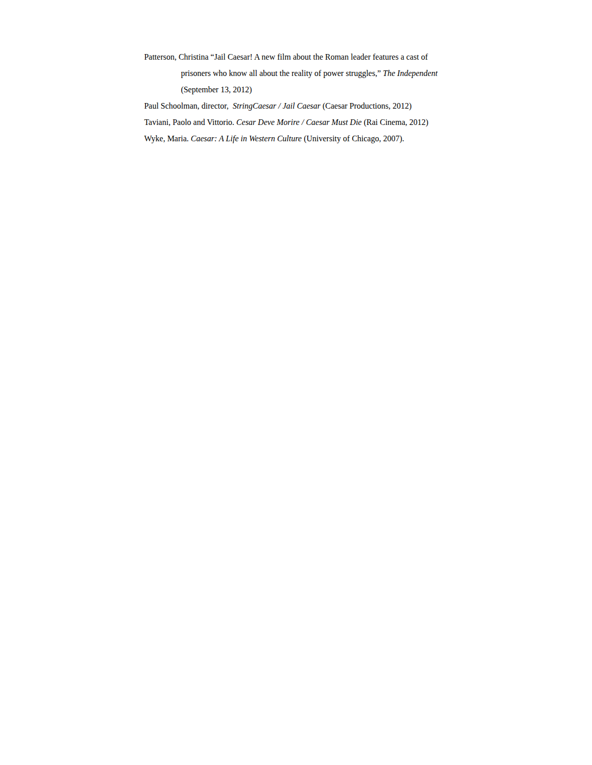Patterson, Christina “Jail Caesar! A new film about the Roman leader features a cast of prisoners who know all about the reality of power struggles,” The Independent (September 13, 2012)
Paul Schoolman, director, StringCaesar / Jail Caesar (Caesar Productions, 2012)
Taviani, Paolo and Vittorio. Cesar Deve Morire / Caesar Must Die (Rai Cinema, 2012)
Wyke, Maria. Caesar: A Life in Western Culture (University of Chicago, 2007).